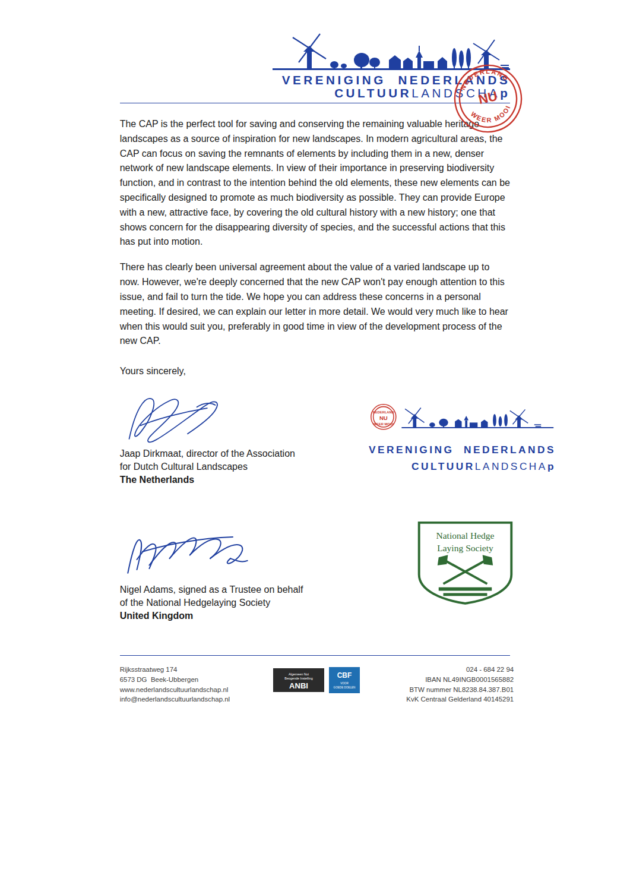VERENIGING NEDERLANDS CULTUURLANDSCHAp
NEDERLAND WEER MOOI NU
The CAP is the perfect tool for saving and conserving the remaining valuable heritage landscapes as a source of inspiration for new landscapes. In modern agricultural areas, the CAP can focus on saving the remnants of elements by including them in a new, denser network of new landscape elements. In view of their importance in preserving biodiversity function, and in contrast to the intention behind the old elements, these new elements can be specifically designed to promote as much biodiversity as possible. They can provide Europe with a new, attractive face, by covering the old cultural history with a new history; one that shows concern for the disappearing diversity of species, and the successful actions that this has put into motion.
There has clearly been universal agreement about the value of a varied landscape up to now. However, we're deeply concerned that the new CAP won't pay enough attention to this issue, and fail to turn the tide. We hope you can address these concerns in a personal meeting. If desired, we can explain our letter in more detail. We would very much like to hear when this would suit you, preferably in good time in view of the development process of the new CAP.
Yours sincerely,
Jaap Dirkmaat, director of the Association
for Dutch Cultural Landscapes
The Netherlands
NEDERLAND NU WEER MOOI
VERENIGING NEDERLANDS CULTUURLANDSCHAp
Nigel Adams, signed as a Trustee on behalf
of the National Hedgelaying Society
United Kingdom
National Hedge Laying Society
Rijksstraatweg 174
6573 DG Beek-Ubbergen
www.nederlandscultuurlandschap.nl
info@nederlandscultuurlandschap.nl
Algemeen Nut Beogende Instelling ANBI CBF VOOR GOEDE DOELEN
024 - 684 22 94
IBAN NL49INGB0001565882
BTW nummer NL8238.84.387.B01
KvK Centraal Gelderland 40145291